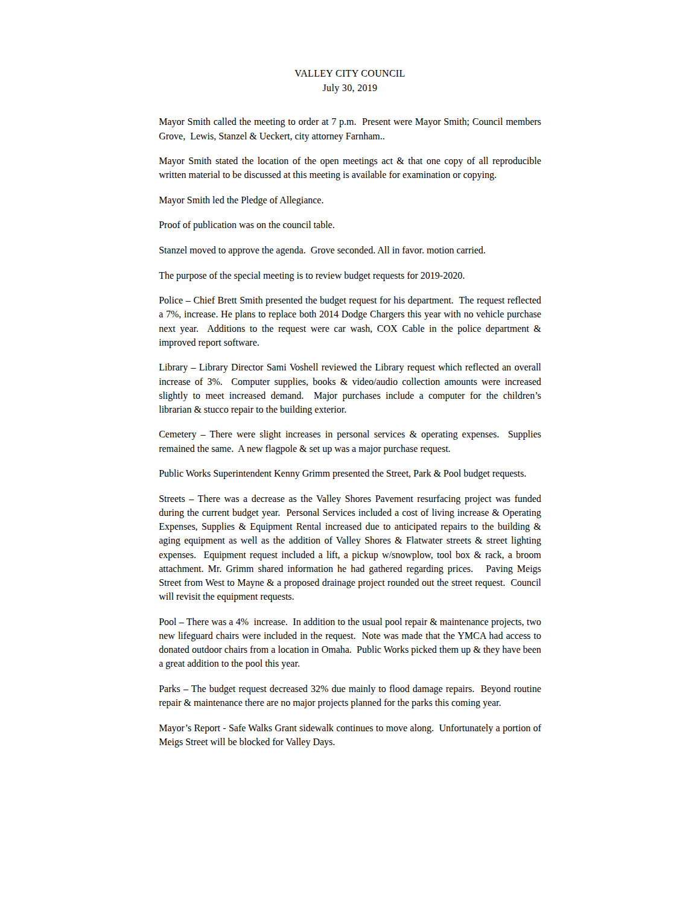VALLEY CITY COUNCIL July 30, 2019
Mayor Smith called the meeting to order at 7 p.m. Present were Mayor Smith; Council members Grove, Lewis, Stanzel & Ueckert, city attorney Farnham..
Mayor Smith stated the location of the open meetings act & that one copy of all reproducible written material to be discussed at this meeting is available for examination or copying.
Mayor Smith led the Pledge of Allegiance.
Proof of publication was on the council table.
Stanzel moved to approve the agenda. Grove seconded. All in favor. motion carried.
The purpose of the special meeting is to review budget requests for 2019-2020.
Police – Chief Brett Smith presented the budget request for his department. The request reflected a 7%, increase. He plans to replace both 2014 Dodge Chargers this year with no vehicle purchase next year. Additions to the request were car wash, COX Cable in the police department & improved report software.
Library – Library Director Sami Voshell reviewed the Library request which reflected an overall increase of 3%. Computer supplies, books & video/audio collection amounts were increased slightly to meet increased demand. Major purchases include a computer for the children’s librarian & stucco repair to the building exterior.
Cemetery – There were slight increases in personal services & operating expenses. Supplies remained the same. A new flagpole & set up was a major purchase request.
Public Works Superintendent Kenny Grimm presented the Street, Park & Pool budget requests.
Streets – There was a decrease as the Valley Shores Pavement resurfacing project was funded during the current budget year. Personal Services included a cost of living increase & Operating Expenses, Supplies & Equipment Rental increased due to anticipated repairs to the building & aging equipment as well as the addition of Valley Shores & Flatwater streets & street lighting expenses. Equipment request included a lift, a pickup w/snowplow, tool box & rack, a broom attachment. Mr. Grimm shared information he had gathered regarding prices. Paving Meigs Street from West to Mayne & a proposed drainage project rounded out the street request. Council will revisit the equipment requests.
Pool – There was a 4% increase. In addition to the usual pool repair & maintenance projects, two new lifeguard chairs were included in the request. Note was made that the YMCA had access to donated outdoor chairs from a location in Omaha. Public Works picked them up & they have been a great addition to the pool this year.
Parks – The budget request decreased 32% due mainly to flood damage repairs. Beyond routine repair & maintenance there are no major projects planned for the parks this coming year.
Mayor’s Report - Safe Walks Grant sidewalk continues to move along. Unfortunately a portion of Meigs Street will be blocked for Valley Days.